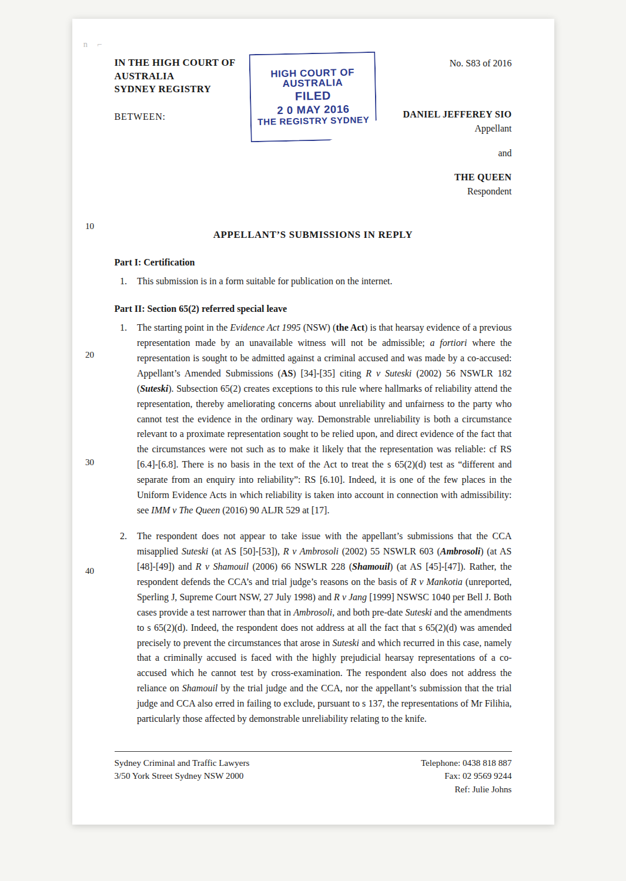n ⌐
10 20 30 40
IN THE HIGH COURT OF AUSTRALIA
SYDNEY REGISTRY
HIGH COURT OF AUSTRALIA
FILED
2 0 MAY 2016
THE REGISTRY SYDNEY
No. S83 of 2016
BETWEEN:
DANIEL JEFFEREY SIO
Appellant
and
THE QUEEN
Respondent
Appellant’s Submissions in Reply
Part I: Certification
This submission is in a form suitable for publication on the internet.
Part II: Section 65(2) referred special leave
The starting point in the Evidence Act 1995 (NSW) (the Act) is that hearsay evidence of a previous representation made by an unavailable witness will not be admissible; a fortiori where the representation is sought to be admitted against a criminal accused and was made by a co-accused: Appellant’s Amended Submissions (AS) [34]-[35] citing R v Suteski (2002) 56 NSWLR 182 (Suteski). Subsection 65(2) creates exceptions to this rule where hallmarks of reliability attend the representation, thereby ameliorating concerns about unreliability and unfairness to the party who cannot test the evidence in the ordinary way. Demonstrable unreliability is both a circumstance relevant to a proximate representation sought to be relied upon, and direct evidence of the fact that the circumstances were not such as to make it likely that the representation was reliable: cf RS [6.4]-[6.8]. There is no basis in the text of the Act to treat the s 65(2)(d) test as “different and separate from an enquiry into reliability”: RS [6.10]. Indeed, it is one of the few places in the Uniform Evidence Acts in which reliability is taken into account in connection with admissibility: see IMM v The Queen (2016) 90 ALJR 529 at [17].
The respondent does not appear to take issue with the appellant’s submissions that the CCA misapplied Suteski (at AS [50]-[53]), R v Ambrosoli (2002) 55 NSWLR 603 (Ambrosoli) (at AS [48]-[49]) and R v Shamouil (2006) 66 NSWLR 228 (Shamouil) (at AS [45]-[47]). Rather, the respondent defends the CCA’s and trial judge’s reasons on the basis of R v Mankotia (unreported, Sperling J, Supreme Court NSW, 27 July 1998) and R v Jang [1999] NSWSC 1040 per Bell J. Both cases provide a test narrower than that in Ambrosoli, and both pre-date Suteski and the amendments to s 65(2)(d). Indeed, the respondent does not address at all the fact that s 65(2)(d) was amended precisely to prevent the circumstances that arose in Suteski and which recurred in this case, namely that a criminally accused is faced with the highly prejudicial hearsay representations of a co-accused which he cannot test by cross-examination. The respondent also does not address the reliance on Shamouil by the trial judge and the CCA, nor the appellant’s submission that the trial judge and CCA also erred in failing to exclude, pursuant to s 137, the representations of Mr Filihia, particularly those affected by demonstrable unreliability relating to the knife.
Sydney Criminal and Traffic Lawyers
3/50 York Street Sydney NSW 2000
Telephone: 0438 818 887
Fax: 02 9569 9244
Ref: Julie Johns